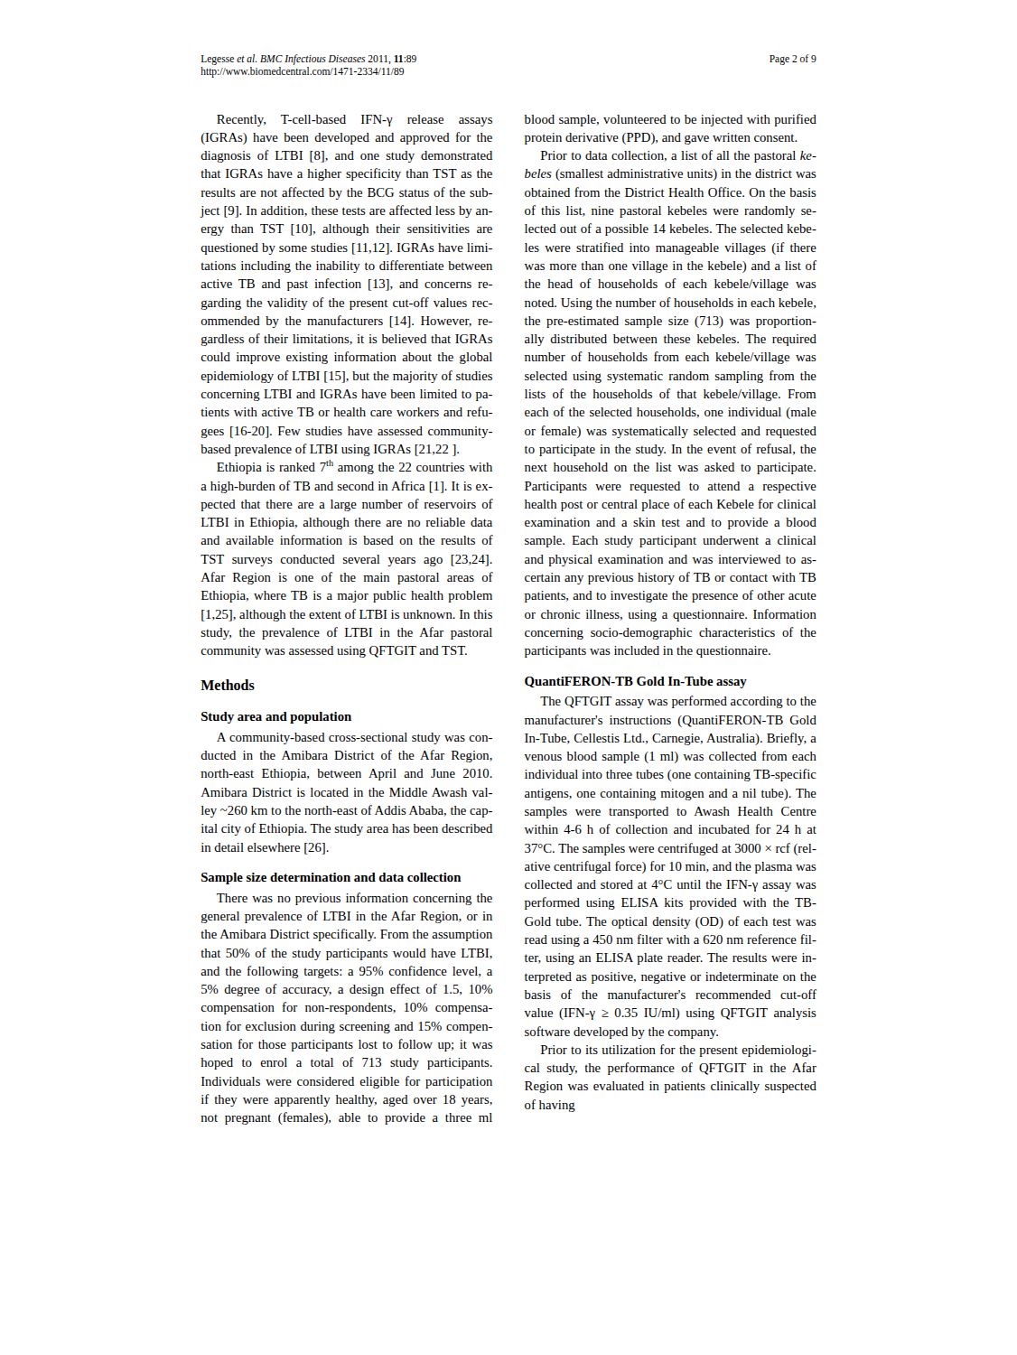Legesse et al. BMC Infectious Diseases 2011, 11:89 http://www.biomedcentral.com/1471-2334/11/89
Page 2 of 9
Recently, T-cell-based IFN-γ release assays (IGRAs) have been developed and approved for the diagnosis of LTBI [8], and one study demonstrated that IGRAs have a higher specificity than TST as the results are not affected by the BCG status of the subject [9]. In addition, these tests are affected less by anergy than TST [10], although their sensitivities are questioned by some studies [11,12]. IGRAs have limitations including the inability to differentiate between active TB and past infection [13], and concerns regarding the validity of the present cut-off values recommended by the manufacturers [14]. However, regardless of their limitations, it is believed that IGRAs could improve existing information about the global epidemiology of LTBI [15], but the majority of studies concerning LTBI and IGRAs have been limited to patients with active TB or health care workers and refugees [16-20]. Few studies have assessed community-based prevalence of LTBI using IGRAs [21,22 ].
Ethiopia is ranked 7th among the 22 countries with a high-burden of TB and second in Africa [1]. It is expected that there are a large number of reservoirs of LTBI in Ethiopia, although there are no reliable data and available information is based on the results of TST surveys conducted several years ago [23,24]. Afar Region is one of the main pastoral areas of Ethiopia, where TB is a major public health problem [1,25], although the extent of LTBI is unknown. In this study, the prevalence of LTBI in the Afar pastoral community was assessed using QFTGIT and TST.
Methods
Study area and population
A community-based cross-sectional study was conducted in the Amibara District of the Afar Region, north-east Ethiopia, between April and June 2010. Amibara District is located in the Middle Awash valley ~260 km to the north-east of Addis Ababa, the capital city of Ethiopia. The study area has been described in detail elsewhere [26].
Sample size determination and data collection
There was no previous information concerning the general prevalence of LTBI in the Afar Region, or in the Amibara District specifically. From the assumption that 50% of the study participants would have LTBI, and the following targets: a 95% confidence level, a 5% degree of accuracy, a design effect of 1.5, 10% compensation for non-respondents, 10% compensation for exclusion during screening and 15% compensation for those participants lost to follow up; it was hoped to enrol a total of 713 study participants. Individuals were considered eligible for participation if they were apparently healthy, aged over 18 years, not pregnant (females), able to provide a three ml blood sample, volunteered to be injected with purified protein derivative (PPD), and gave written consent.
Prior to data collection, a list of all the pastoral kebeles (smallest administrative units) in the district was obtained from the District Health Office. On the basis of this list, nine pastoral kebeles were randomly selected out of a possible 14 kebeles. The selected kebeles were stratified into manageable villages (if there was more than one village in the kebele) and a list of the head of households of each kebele/village was noted. Using the number of households in each kebele, the pre-estimated sample size (713) was proportionally distributed between these kebeles. The required number of households from each kebele/village was selected using systematic random sampling from the lists of the households of that kebele/village. From each of the selected households, one individual (male or female) was systematically selected and requested to participate in the study. In the event of refusal, the next household on the list was asked to participate. Participants were requested to attend a respective health post or central place of each Kebele for clinical examination and a skin test and to provide a blood sample. Each study participant underwent a clinical and physical examination and was interviewed to ascertain any previous history of TB or contact with TB patients, and to investigate the presence of other acute or chronic illness, using a questionnaire. Information concerning socio-demographic characteristics of the participants was included in the questionnaire.
QuantiFERON-TB Gold In-Tube assay
The QFTGIT assay was performed according to the manufacturer's instructions (QuantiFERON-TB Gold In-Tube, Cellestis Ltd., Carnegie, Australia). Briefly, a venous blood sample (1 ml) was collected from each individual into three tubes (one containing TB-specific antigens, one containing mitogen and a nil tube). The samples were transported to Awash Health Centre within 4-6 h of collection and incubated for 24 h at 37°C. The samples were centrifuged at 3000 × rcf (relative centrifugal force) for 10 min, and the plasma was collected and stored at 4°C until the IFN-γ assay was performed using ELISA kits provided with the TB-Gold tube. The optical density (OD) of each test was read using a 450 nm filter with a 620 nm reference filter, using an ELISA plate reader. The results were interpreted as positive, negative or indeterminate on the basis of the manufacturer's recommended cut-off value (IFN-γ ≥ 0.35 IU/ml) using QFTGIT analysis software developed by the company.
Prior to its utilization for the present epidemiological study, the performance of QFTGIT in the Afar Region was evaluated in patients clinically suspected of having